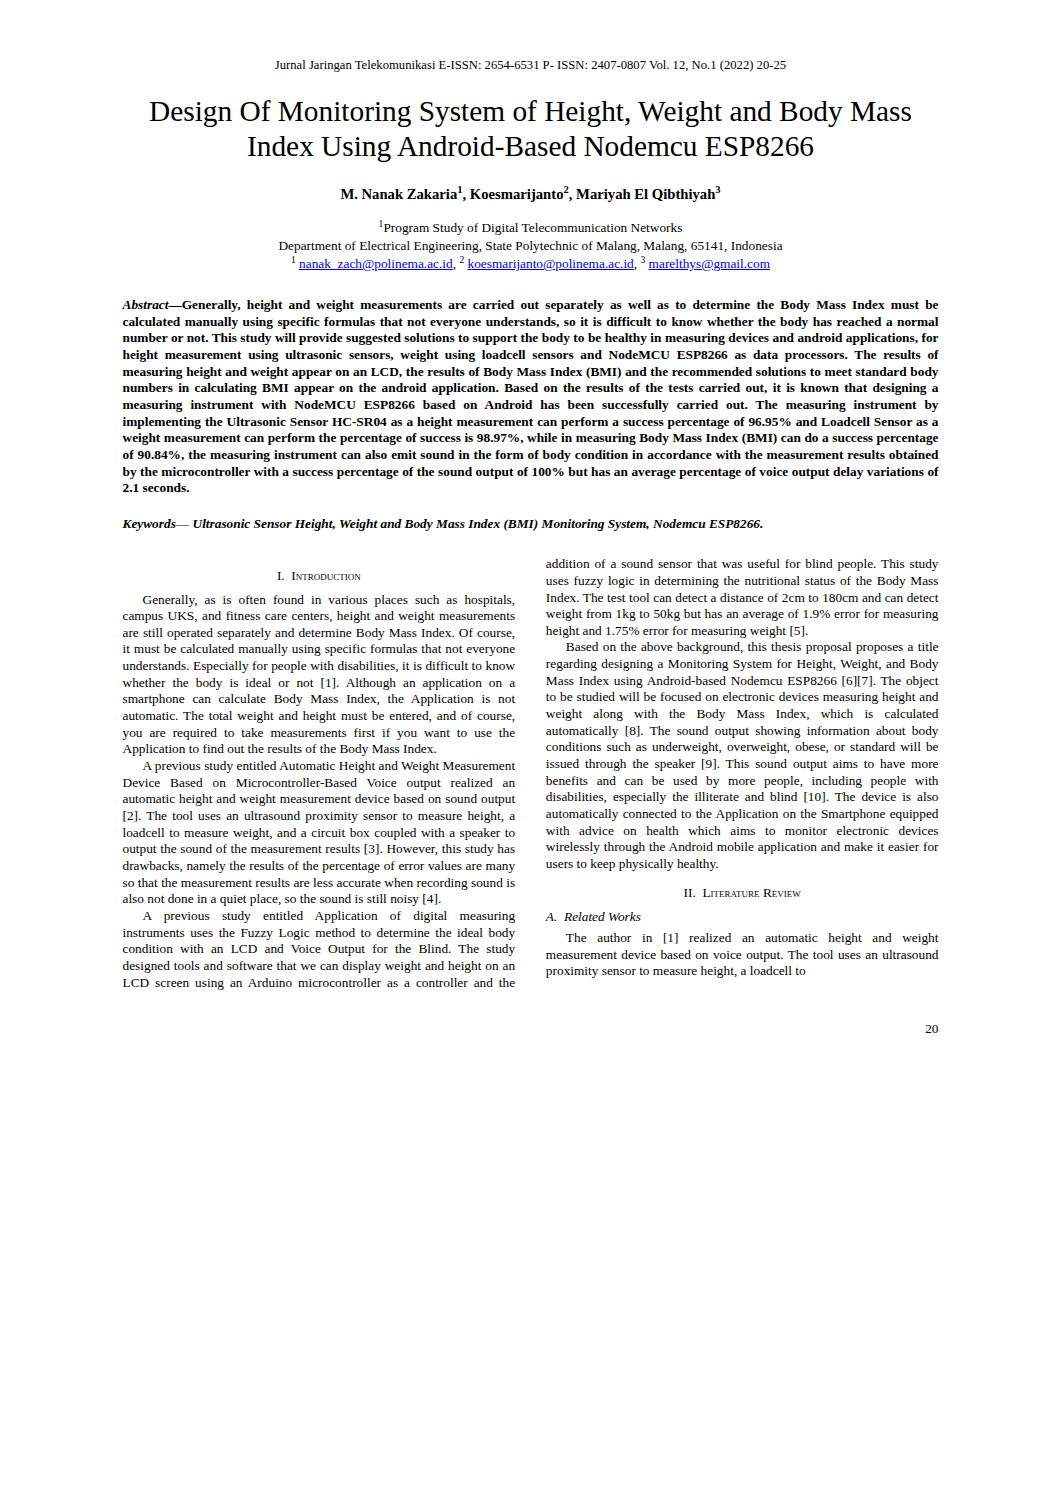Jurnal Jaringan Telekomunikasi E-ISSN: 2654-6531 P- ISSN: 2407-0807 Vol. 12, No.1 (2022) 20-25
Design Of Monitoring System of Height, Weight and Body Mass Index Using Android-Based Nodemcu ESP8266
M. Nanak Zakaria1, Koesmarijanto2, Mariyah El Qibthiyah3
1Program Study of Digital Telecommunication Networks
Department of Electrical Engineering, State Polytechnic of Malang, Malang, 65141, Indonesia
1 nanak_zach@polinema.ac.id, 2 koesmarijanto@polinema.ac.id, 3 marelthys@gmail.com
Abstract—Generally, height and weight measurements are carried out separately as well as to determine the Body Mass Index must be calculated manually using specific formulas that not everyone understands, so it is difficult to know whether the body has reached a normal number or not. This study will provide suggested solutions to support the body to be healthy in measuring devices and android applications, for height measurement using ultrasonic sensors, weight using loadcell sensors and NodeMCU ESP8266 as data processors. The results of measuring height and weight appear on an LCD, the results of Body Mass Index (BMI) and the recommended solutions to meet standard body numbers in calculating BMI appear on the android application. Based on the results of the tests carried out, it is known that designing a measuring instrument with NodeMCU ESP8266 based on Android has been successfully carried out. The measuring instrument by implementing the Ultrasonic Sensor HC-SR04 as a height measurement can perform a success percentage of 96.95% and Loadcell Sensor as a weight measurement can perform the percentage of success is 98.97%, while in measuring Body Mass Index (BMI) can do a success percentage of 90.84%, the measuring instrument can also emit sound in the form of body condition in accordance with the measurement results obtained by the microcontroller with a success percentage of the sound output of 100% but has an average percentage of voice output delay variations of 2.1 seconds.
Keywords— Ultrasonic Sensor Height, Weight and Body Mass Index (BMI) Monitoring System, Nodemcu ESP8266.
I. Introduction
Generally, as is often found in various places such as hospitals, campus UKS, and fitness care centers, height and weight measurements are still operated separately and determine Body Mass Index. Of course, it must be calculated manually using specific formulas that not everyone understands. Especially for people with disabilities, it is difficult to know whether the body is ideal or not [1]. Although an application on a smartphone can calculate Body Mass Index, the Application is not automatic. The total weight and height must be entered, and of course, you are required to take measurements first if you want to use the Application to find out the results of the Body Mass Index.
A previous study entitled Automatic Height and Weight Measurement Device Based on Microcontroller-Based Voice output realized an automatic height and weight measurement device based on sound output [2]. The tool uses an ultrasound proximity sensor to measure height, a loadcell to measure weight, and a circuit box coupled with a speaker to output the sound of the measurement results [3]. However, this study has drawbacks, namely the results of the percentage of error values are many so that the measurement results are less accurate when recording sound is also not done in a quiet place, so the sound is still noisy [4].
A previous study entitled Application of digital measuring instruments uses the Fuzzy Logic method to determine the ideal body condition with an LCD and Voice Output for the Blind. The study designed tools and software that we can display weight and height on an LCD screen using an Arduino microcontroller as a controller and the addition of a sound sensor that was useful for blind people. This study uses fuzzy logic in determining the nutritional status of the Body Mass Index. The test tool can detect a distance of 2cm to 180cm and can detect weight from 1kg to 50kg but has an average of 1.9% error for measuring height and 1.75% error for measuring weight [5].
Based on the above background, this thesis proposal proposes a title regarding designing a Monitoring System for Height, Weight, and Body Mass Index using Android-based Nodemcu ESP8266 [6][7]. The object to be studied will be focused on electronic devices measuring height and weight along with the Body Mass Index, which is calculated automatically [8]. The sound output showing information about body conditions such as underweight, overweight, obese, or standard will be issued through the speaker [9]. This sound output aims to have more benefits and can be used by more people, including people with disabilities, especially the illiterate and blind [10]. The device is also automatically connected to the Application on the Smartphone equipped with advice on health which aims to monitor electronic devices wirelessly through the Android mobile application and make it easier for users to keep physically healthy.
II. Literature Review
A. Related Works
The author in [1] realized an automatic height and weight measurement device based on voice output. The tool uses an ultrasound proximity sensor to measure height, a loadcell to
20